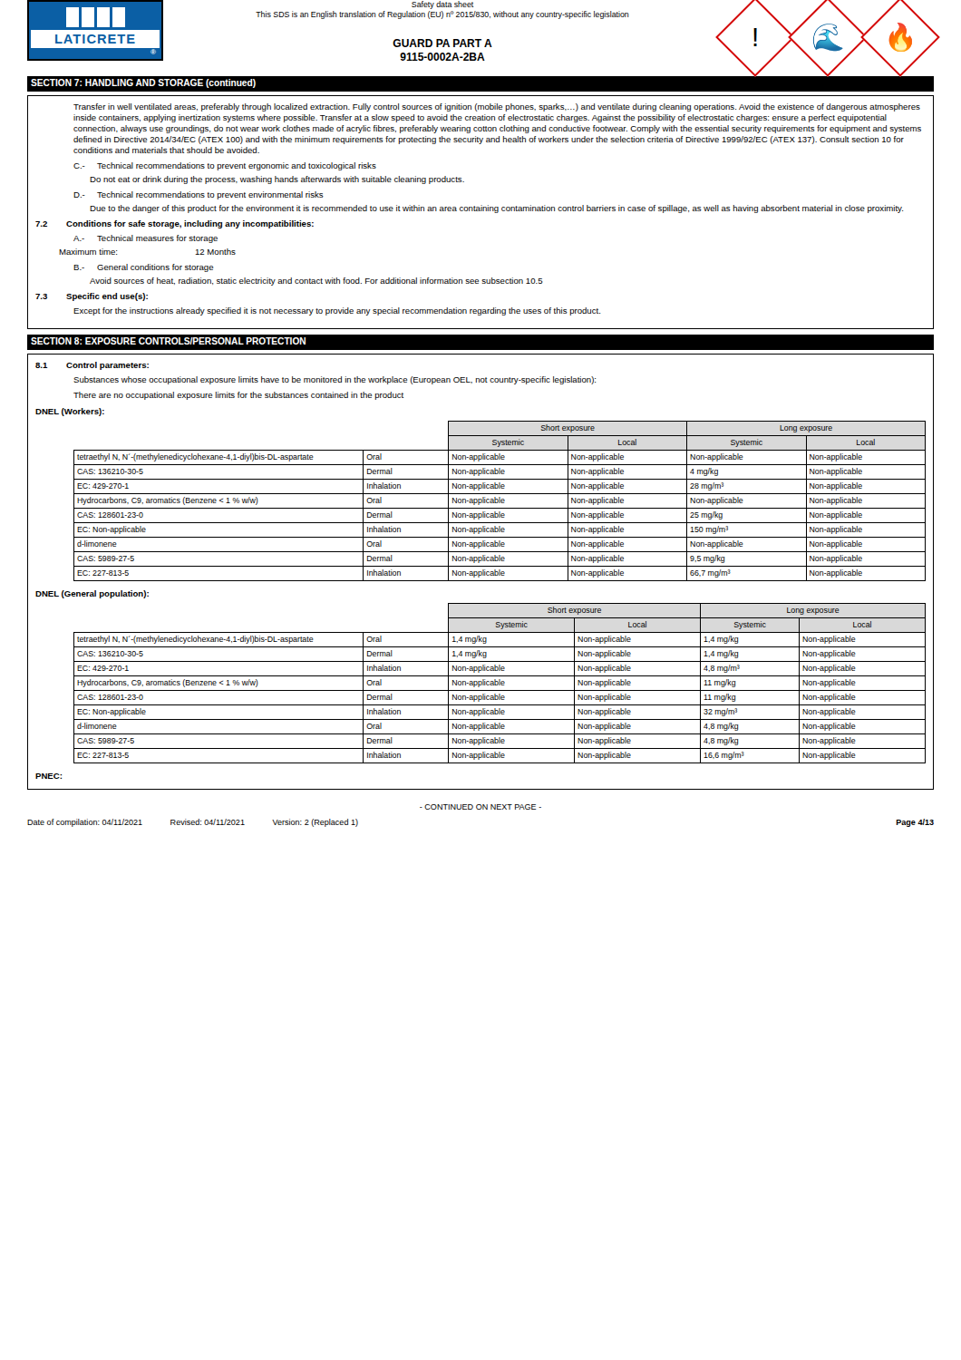LATICRETE
®
Safety data sheet
This SDS is an English translation of Regulation (EU) nº 2015/830, without any country-specific legislation
GUARD PA PART A
9115-0002A-2BA
!
🌊
🔥
SECTION 7: HANDLING AND STORAGE (continued)
Transfer in well ventilated areas, preferably through localized extraction. Fully control sources of ignition (mobile phones, sparks,…) and ventilate during cleaning operations. Avoid the existence of dangerous atmospheres inside containers, applying inertization systems where possible. Transfer at a slow speed to avoid the creation of electrostatic charges. Against the possibility of electrostatic charges: ensure a perfect equipotential connection, always use groundings, do not wear work clothes made of acrylic fibres, preferably wearing cotton clothing and conductive footwear. Comply with the essential security requirements for equipment and systems defined in Directive 2014/34/EC (ATEX 100) and with the minimum requirements for protecting the security and health of workers under the selection criteria of Directive 1999/92/EC (ATEX 137). Consult section 10 for conditions and materials that should be avoided.
C.-
Technical recommendations to prevent ergonomic and toxicological risks
Do not eat or drink during the process, washing hands afterwards with suitable cleaning products.
D.-
Technical recommendations to prevent environmental risks
Due to the danger of this product for the environment it is recommended to use it within an area containing contamination control barriers in case of spillage, as well as having absorbent material in close proximity.
7.2
Conditions for safe storage, including any incompatibilities:
A.-
Technical measures for storage
Maximum time:
12 Months
B.-
General conditions for storage
Avoid sources of heat, radiation, static electricity and contact with food. For additional information see subsection 10.5
7.3
Specific end use(s):
Except for the instructions already specified it is not necessary to provide any special recommendation regarding the uses of this product.
SECTION 8: EXPOSURE CONTROLS/PERSONAL PROTECTION
8.1
Control parameters:
Substances whose occupational exposure limits have to be monitored in the workplace (European OEL, not country-specific legislation):
There are no occupational exposure limits for the substances contained in the product
DNEL (Workers):
| | | Short exposure | Long exposure |
| --- | --- | --- | --- |
| Systemic | Local | Systemic | Local |
| tetraethyl N, N´-(methylenedicyclohexane-4,1-diyl)bis-DL-aspartate | Oral | Non-applicable | Non-applicable | Non-applicable | Non-applicable |
| CAS: 136210-30-5 | Dermal | Non-applicable | Non-applicable | 4 mg/kg | Non-applicable |
| EC: 429-270-1 | Inhalation | Non-applicable | Non-applicable | 28 mg/m³ | Non-applicable |
| Hydrocarbons, C9, aromatics (Benzene < 1 % w/w) | Oral | Non-applicable | Non-applicable | Non-applicable | Non-applicable |
| CAS: 128601-23-0 | Dermal | Non-applicable | Non-applicable | 25 mg/kg | Non-applicable |
| EC: Non-applicable | Inhalation | Non-applicable | Non-applicable | 150 mg/m³ | Non-applicable |
| d-limonene | Oral | Non-applicable | Non-applicable | Non-applicable | Non-applicable |
| CAS: 5989-27-5 | Dermal | Non-applicable | Non-applicable | 9,5 mg/kg | Non-applicable |
| EC: 227-813-5 | Inhalation | Non-applicable | Non-applicable | 66,7 mg/m³ | Non-applicable |
DNEL (General population):
| | | Short exposure | Long exposure |
| --- | --- | --- | --- |
| Systemic | Local | Systemic | Local |
| tetraethyl N, N´-(methylenedicyclohexane-4,1-diyl)bis-DL-aspartate | Oral | 1,4 mg/kg | Non-applicable | 1,4 mg/kg | Non-applicable |
| CAS: 136210-30-5 | Dermal | 1,4 mg/kg | Non-applicable | 1,4 mg/kg | Non-applicable |
| EC: 429-270-1 | Inhalation | Non-applicable | Non-applicable | 4,8 mg/m³ | Non-applicable |
| Hydrocarbons, C9, aromatics (Benzene < 1 % w/w) | Oral | Non-applicable | Non-applicable | 11 mg/kg | Non-applicable |
| CAS: 128601-23-0 | Dermal | Non-applicable | Non-applicable | 11 mg/kg | Non-applicable |
| EC: Non-applicable | Inhalation | Non-applicable | Non-applicable | 32 mg/m³ | Non-applicable |
| d-limonene | Oral | Non-applicable | Non-applicable | 4,8 mg/kg | Non-applicable |
| CAS: 5989-27-5 | Dermal | Non-applicable | Non-applicable | 4,8 mg/kg | Non-applicable |
| EC: 227-813-5 | Inhalation | Non-applicable | Non-applicable | 16,6 mg/m³ | Non-applicable |
PNEC:
- CONTINUED ON NEXT PAGE -
Date of compilation: 04/11/2021 Revised: 04/11/2021 Version: 2 (Replaced 1)
Page 4/13